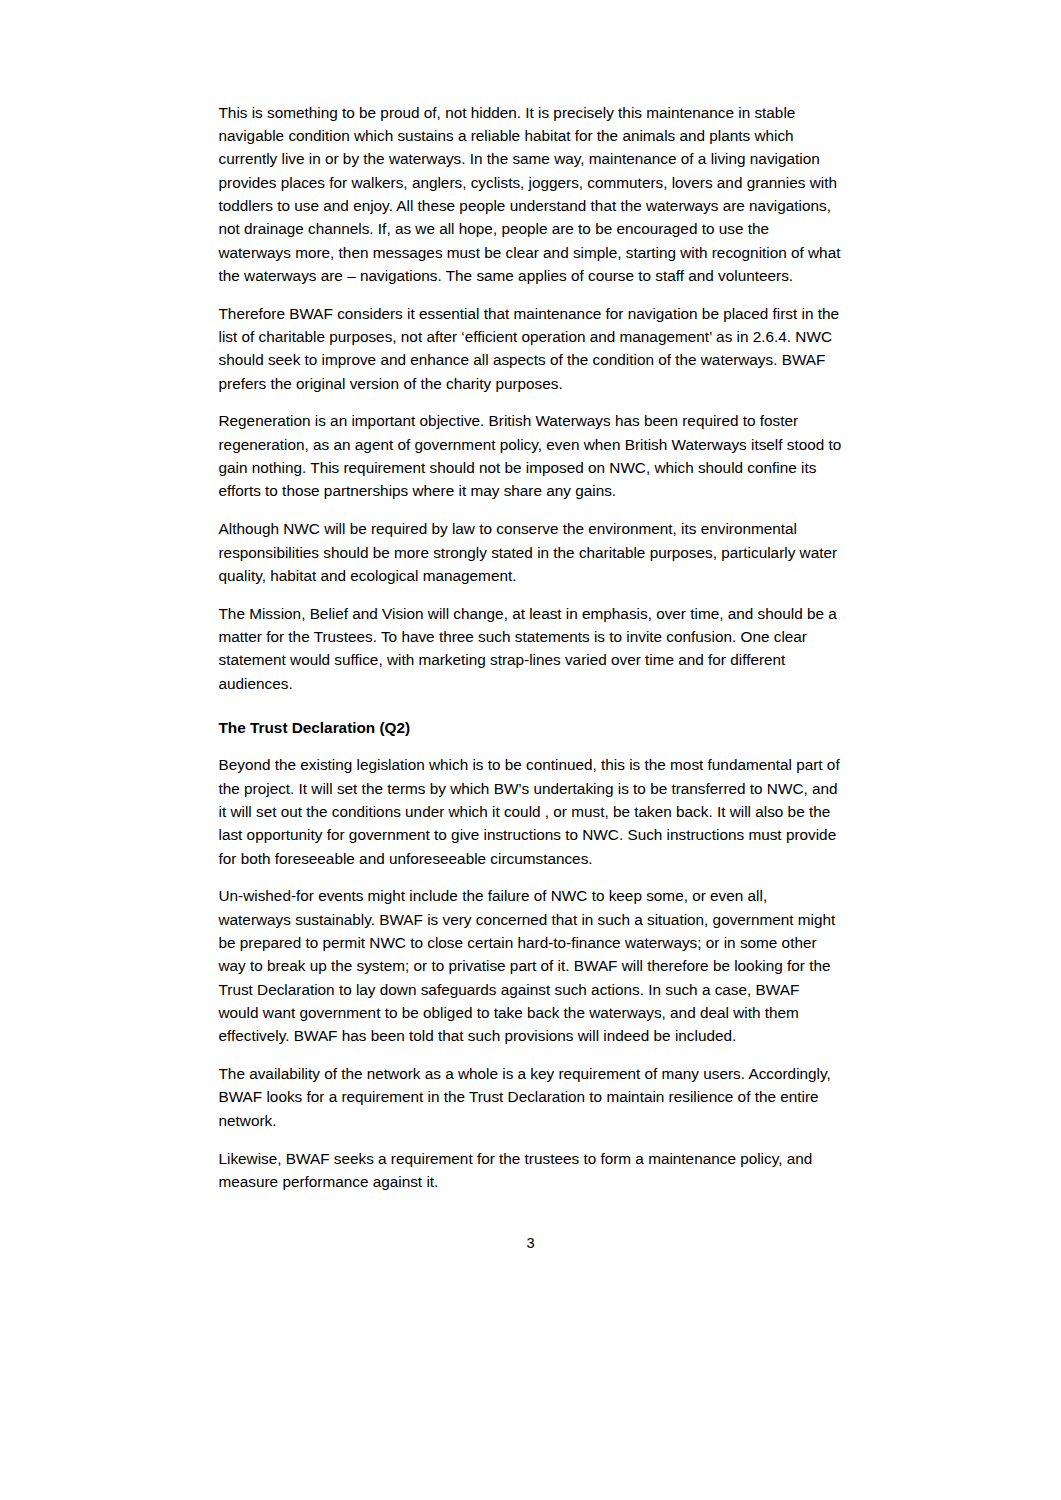This is something to be proud of, not hidden. It is precisely this maintenance in stable navigable condition which sustains a reliable habitat for the animals and plants which currently live in or by the waterways. In the same way, maintenance of a living navigation provides places for walkers, anglers, cyclists, joggers, commuters, lovers and grannies with toddlers to use and enjoy. All these people understand that the waterways are navigations, not drainage channels. If, as we all hope, people are to be encouraged to use the waterways more, then messages must be clear and simple, starting with recognition of what the waterways are – navigations. The same applies of course to staff and volunteers.
Therefore BWAF considers it essential that maintenance for navigation be placed first in the list of charitable purposes, not after ‘efficient operation and management’ as in 2.6.4. NWC should seek to improve and enhance all aspects of the condition of the waterways. BWAF prefers the original version of the charity purposes.
Regeneration is an important objective. British Waterways has been required to foster regeneration, as an agent of government policy, even when British Waterways itself stood to gain nothing. This requirement should not be imposed on NWC, which should confine its efforts to those partnerships where it may share any gains.
Although NWC will be required by law to conserve the environment, its environmental responsibilities should be more strongly stated in the charitable purposes, particularly water quality, habitat and ecological management.
The Mission, Belief and Vision will change, at least in emphasis, over time, and should be a matter for the Trustees. To have three such statements is to invite confusion. One clear statement would suffice, with marketing strap-lines varied over time and for different audiences.
The Trust Declaration (Q2)
Beyond the existing legislation which is to be continued, this is the most fundamental part of the project. It will set the terms by which BW’s undertaking is to be transferred to NWC, and it will set out the conditions under which it could , or must, be taken back. It will also be the last opportunity for government to give instructions to NWC. Such instructions must provide for both foreseeable and unforeseeable circumstances.
Un-wished-for events might include the failure of NWC to keep some, or even all, waterways sustainably. BWAF is very concerned that in such a situation, government might be prepared to permit NWC to close certain hard-to-finance waterways; or in some other way to break up the system; or to privatise part of it. BWAF will therefore be looking for the Trust Declaration to lay down safeguards against such actions. In such a case, BWAF would want government to be obliged to take back the waterways, and deal with them effectively. BWAF has been told that such provisions will indeed be included.
The availability of the network as a whole is a key requirement of many users. Accordingly, BWAF looks for a requirement in the Trust Declaration to maintain resilience of the entire network.
Likewise, BWAF seeks a requirement for the trustees to form a maintenance policy, and measure performance against it.
3